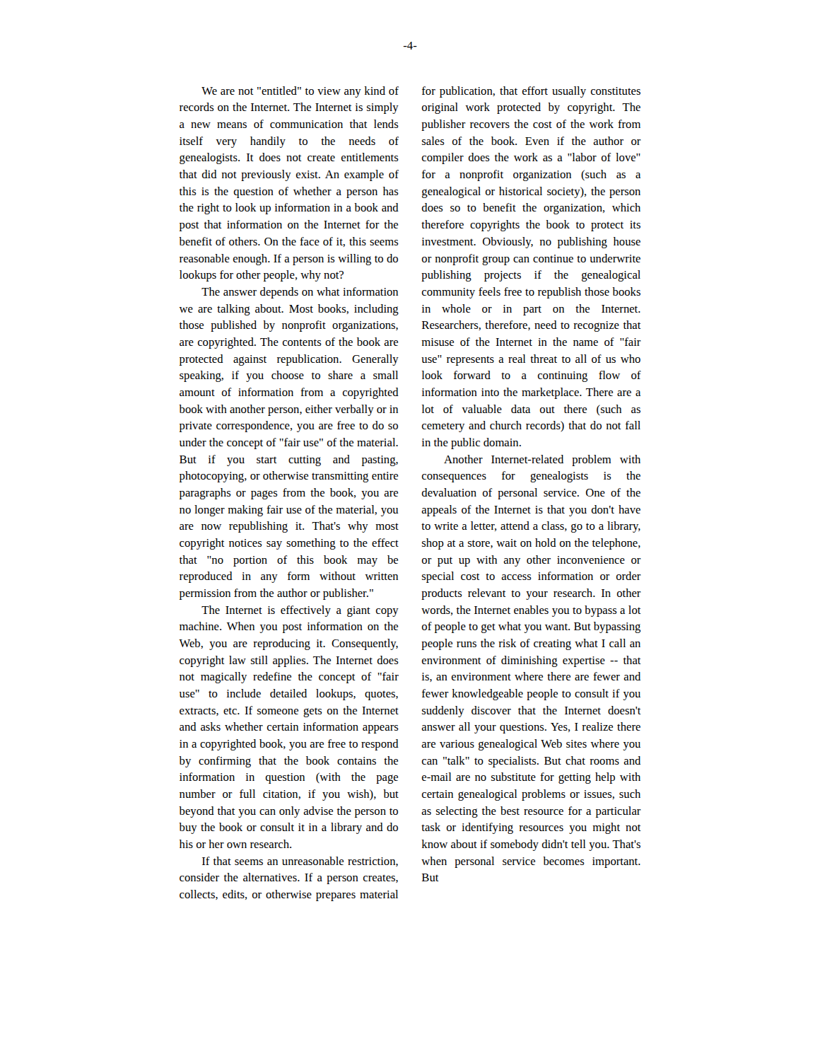-4-
We are not "entitled" to view any kind of records on the Internet. The Internet is simply a new means of communication that lends itself very handily to the needs of genealogists. It does not create entitlements that did not previously exist. An example of this is the question of whether a person has the right to look up information in a book and post that information on the Internet for the benefit of others. On the face of it, this seems reasonable enough. If a person is willing to do lookups for other people, why not?
The answer depends on what information we are talking about. Most books, including those published by nonprofit organizations, are copyrighted. The contents of the book are protected against republication. Generally speaking, if you choose to share a small amount of information from a copyrighted book with another person, either verbally or in private correspondence, you are free to do so under the concept of "fair use" of the material. But if you start cutting and pasting, photocopying, or otherwise transmitting entire paragraphs or pages from the book, you are no longer making fair use of the material, you are now republishing it. That's why most copyright notices say something to the effect that "no portion of this book may be reproduced in any form without written permission from the author or publisher."
The Internet is effectively a giant copy machine. When you post information on the Web, you are reproducing it. Consequently, copyright law still applies. The Internet does not magically redefine the concept of "fair use" to include detailed lookups, quotes, extracts, etc. If someone gets on the Internet and asks whether certain information appears in a copyrighted book, you are free to respond by confirming that the book contains the information in question (with the page number or full citation, if you wish), but beyond that you can only advise the person to buy the book or consult it in a library and do his or her own research.
If that seems an unreasonable restriction, consider the alternatives. If a person creates, collects, edits, or otherwise prepares material for publication, that effort usually constitutes original work protected by copyright. The publisher recovers the cost of the work from sales of the book. Even if the author or compiler does the work as a "labor of love" for a nonprofit organization (such as a genealogical or historical society), the person does so to benefit the organization, which therefore copyrights the book to protect its investment. Obviously, no publishing house or nonprofit group can continue to underwrite publishing projects if the genealogical community feels free to republish those books in whole or in part on the Internet. Researchers, therefore, need to recognize that misuse of the Internet in the name of "fair use" represents a real threat to all of us who look forward to a continuing flow of information into the marketplace. There are a lot of valuable data out there (such as cemetery and church records) that do not fall in the public domain.
Another Internet-related problem with consequences for genealogists is the devaluation of personal service. One of the appeals of the Internet is that you don't have to write a letter, attend a class, go to a library, shop at a store, wait on hold on the telephone, or put up with any other inconvenience or special cost to access information or order products relevant to your research. In other words, the Internet enables you to bypass a lot of people to get what you want. But bypassing people runs the risk of creating what I call an environment of diminishing expertise -- that is, an environment where there are fewer and fewer knowledgeable people to consult if you suddenly discover that the Internet doesn't answer all your questions. Yes, I realize there are various genealogical Web sites where you can "talk" to specialists. But chat rooms and e-mail are no substitute for getting help with certain genealogical problems or issues, such as selecting the best resource for a particular task or identifying resources you might not know about if somebody didn't tell you. That's when personal service becomes important. But